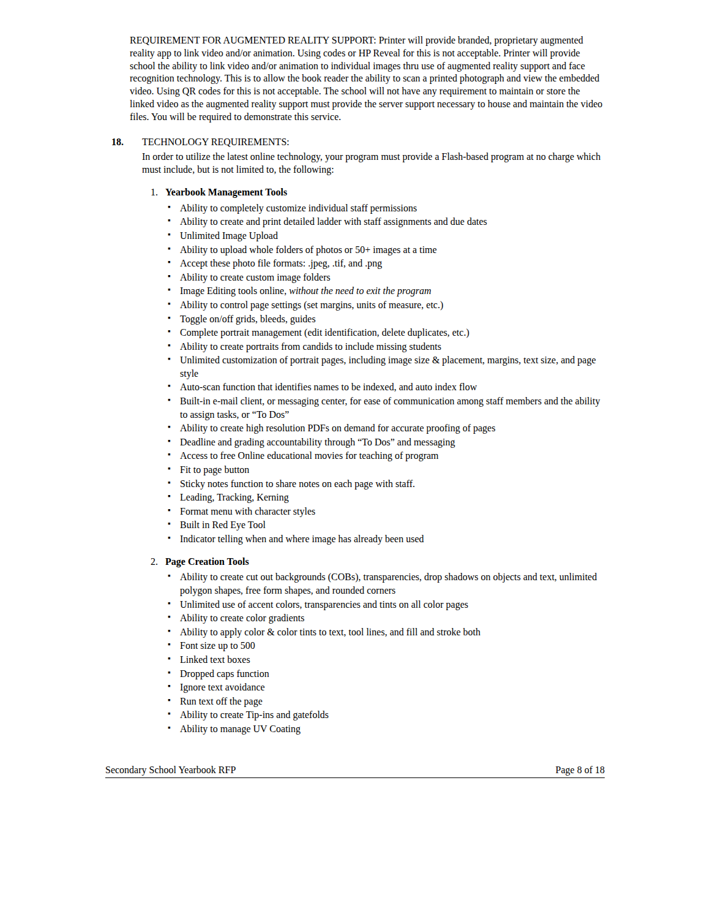REQUIREMENT FOR AUGMENTED REALITY SUPPORT: Printer will provide branded, proprietary augmented reality app to link video and/or animation. Using codes or HP Reveal for this is not acceptable. Printer will provide school the ability to link video and/or animation to individual images thru use of augmented reality support and face recognition technology. This is to allow the book reader the ability to scan a printed photograph and view the embedded video. Using QR codes for this is not acceptable. The school will not have any requirement to maintain or store the linked video as the augmented reality support must provide the server support necessary to house and maintain the video files. You will be required to demonstrate this service.
18.
TECHNOLOGY REQUIREMENTS:
In order to utilize the latest online technology, your program must provide a Flash-based program at no charge which must include, but is not limited to, the following:
Yearbook Management Tools
Ability to completely customize individual staff permissions
Ability to create and print detailed ladder with staff assignments and due dates
Unlimited Image Upload
Ability to upload whole folders of photos or 50+ images at a time
Accept these photo file formats: .jpeg, .tif, and .png
Ability to create custom image folders
Image Editing tools online, without the need to exit the program
Ability to control page settings (set margins, units of measure, etc.)
Toggle on/off grids, bleeds, guides
Complete portrait management (edit identification, delete duplicates, etc.)
Ability to create portraits from candids to include missing students
Unlimited customization of portrait pages, including image size & placement, margins, text size, and page style
Auto-scan function that identifies names to be indexed, and auto index flow
Built-in e-mail client, or messaging center, for ease of communication among staff members and the ability to assign tasks, or “To Dos”
Ability to create high resolution PDFs on demand for accurate proofing of pages
Deadline and grading accountability through “To Dos” and messaging
Access to free Online educational movies for teaching of program
Fit to page button
Sticky notes function to share notes on each page with staff.
Leading, Tracking, Kerning
Format menu with character styles
Built in Red Eye Tool
Indicator telling when and where image has already been used
Page Creation Tools
Ability to create cut out backgrounds (COBs), transparencies, drop shadows on objects and text, unlimited polygon shapes, free form shapes, and rounded corners
Unlimited use of accent colors, transparencies and tints on all color pages
Ability to create color gradients
Ability to apply color & color tints to text, tool lines, and fill and stroke both
Font size up to 500
Linked text boxes
Dropped caps function
Ignore text avoidance
Run text off the page
Ability to create Tip-ins and gatefolds
Ability to manage UV Coating
Secondary School Yearbook RFP Page 8 of 18